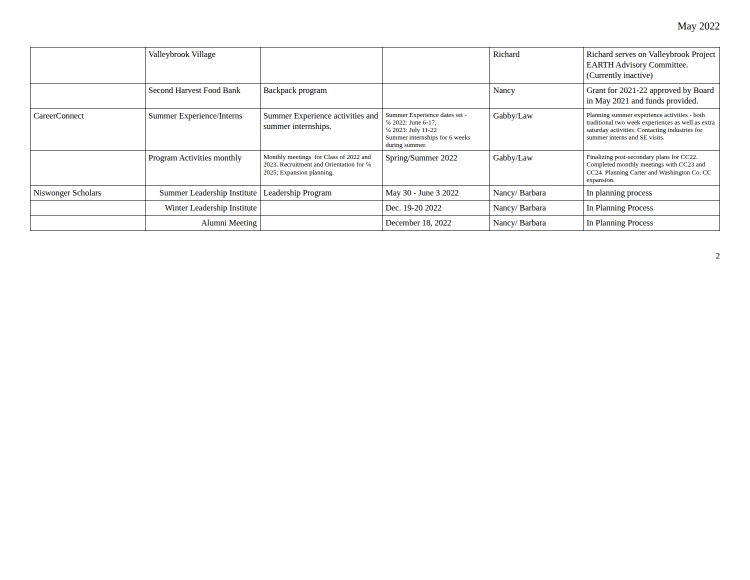May 2022
| | Valleybrook Village | | | Richard | Richard serves on Valleybrook Project EARTH Advisory Committee. (Currently inactive) |
| | Second Harvest Food Bank | Backpack program | | Nancy | Grant for 2021-22 approved by Board in May 2021 and funds provided. |
| CareerConnect | Summer Experience/Interns | Summer Experience activities and summer internships. | Summer Experience dates set - ℅ 2022: June 6-17, ℅ 2023: July 11-22 Summer internships for 6 weeks during summer. | Gabby/Law | Planning summer experience activities - both traditional two week experiences as well as extra saturday activities. Contacting industries for summer interns and SE visits. |
| | Program Activities monthly | Monthly meetings for Class of 2022 and 2023. Recruitment and Orientation for ℅ 2025; Expansion planning. | Spring/Summer 2022 | Gabby/Law | Finalizing post-secondary plans for CC22. Completed monthly meetings with CC23 and CC24. Planning Carter and Washington Co. CC expansion. |
| Niswonger Scholars | Summer Leadership Institute | Leadership Program | May 30 - June 3 2022 | Nancy/ Barbara | In planning process |
| | Winter Leadership Institute | | Dec. 19-20 2022 | Nancy/ Barbara | In Planning Process |
| | Alumni Meeting | | December 18, 2022 | Nancy/ Barbara | In Planning Process |
2